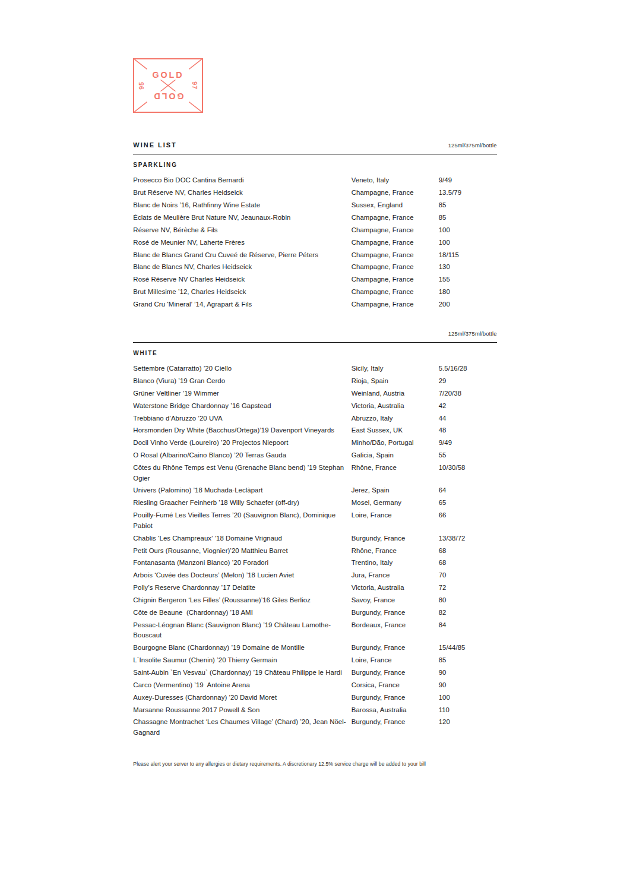GOLD GOLD 95 97
Wine List
125ml/375ml/bottle
Sparkling
| Prosecco Bio DOC Cantina Bernardi | Veneto, Italy | 9/49 |
| Brut Réserve NV, Charles Heidseick | Champagne, France | 13.5/79 |
| Blanc de Noirs ’16, Rathfinny Wine Estate | Sussex, England | 85 |
| Éclats de Meulière Brut Nature NV, Jeaunaux-Robin | Champagne, France | 85 |
| Réserve NV, Bérèche & Fils | Champagne, France | 100 |
| Rosé de Meunier NV, Laherte Frères | Champagne, France | 100 |
| Blanc de Blancs Grand Cru Cuveé de Réserve, Pierre Péters | Champagne, France | 18/115 |
| Blanc de Blancs NV, Charles Heidseick | Champagne, France | 130 |
| Rosé Réserve NV Charles Heidseick | Champagne, France | 155 |
| Brut Millesime ’12, Charles Heidseick | Champagne, France | 180 |
| Grand Cru ‘Mineral’ ’14, Agrapart & Fils | Champagne, France | 200 |
125ml/375ml/bottle
White
| Settembre (Catarratto) ’20 Ciello | Sicily, Italy | 5.5/16/28 |
| Blanco (Viura) ’19 Gran Cerdo | Rioja, Spain | 29 |
| Grüner Veltliner ’19 Wimmer | Weinland, Austria | 7/20/38 |
| Waterstone Bridge Chardonnay ’16 Gapstead | Victoria, Australia | 42 |
| Trebbiano d’Abruzzo ’20 UVA | Abruzzo, Italy | 44 |
| Horsmonden Dry White (Bacchus/Ortega)’19 Davenport Vineyards | East Sussex, UK | 48 |
| Docil Vinho Verde (Loureiro) ’20 Projectos Niepoort | Minho/Dão, Portugal | 9/49 |
| O Rosal (Albarino/Caino Blanco) ’20 Terras Gauda | Galicia, Spain | 55 |
| Côtes du Rhône Temps est Venu (Grenache Blanc bend) ’19 Stephan Ogier | Rhône, France | 10/30/58 |
| Univers (Palomino) ’18 Muchada-Leclàpart | Jerez, Spain | 64 |
| Riesling Graacher Feinherb ’18 Willy Schaefer (off-dry) | Mosel, Germany | 65 |
| Pouilly-Fumé Les Vieilles Terres ’20 (Sauvignon Blanc), Dominique Pabiot | Loire, France | 66 |
| Chablis ‘Les Champreaux’ ’18 Domaine Vrignaud | Burgundy, France | 13/38/72 |
| Petit Ours (Rousanne, Viognier)’20 Matthieu Barret | Rhône, France | 68 |
| Fontanasanta (Manzoni Bianco) ’20 Foradori | Trentino, Italy | 68 |
| Arbois ‘Cuvée des Docteurs’ (Melon) ’18 Lucien Aviet | Jura, France | 70 |
| Polly’s Reserve Chardonnay ’17 Delatite | Victoria, Australia | 72 |
| Chignin Bergeron ‘Les Filles’ (Roussanne)’16 Giles Berlioz | Savoy, France | 80 |
| Côte de Beaune (Chardonnay) ’18 AMI | Burgundy, France | 82 |
| Pessac-Léognan Blanc (Sauvignon Blanc) ’19 Château Lamothe-Bouscaut | Bordeaux, France | 84 |
| Bourgogne Blanc (Chardonnay) ’19 Domaine de Montille | Burgundy, France | 15/44/85 |
| L`Insolite Saumur (Chenin) ’20 Thierry Germain | Loire, France | 85 |
| Saint-Aubin `En Vesvau` (Chardonnay) ’19 Château Philippe le Hardi | Burgundy, France | 90 |
| Carco (Vermentino) ’19 Antoine Arena | Corsica, France | 90 |
| Auxey-Duresses (Chardonnay) ’20 David Moret | Burgundy, France | 100 |
| Marsanne Roussanne 2017 Powell & Son | Barossa, Australia | 110 |
| Chassagne Montrachet ‘Les Chaumes Village’ (Chard) ’20, Jean Nöel-Gagnard | Burgundy, France | 120 |
Please alert your server to any allergies or dietary requirements. A discretionary 12.5% service charge will be added to your bill